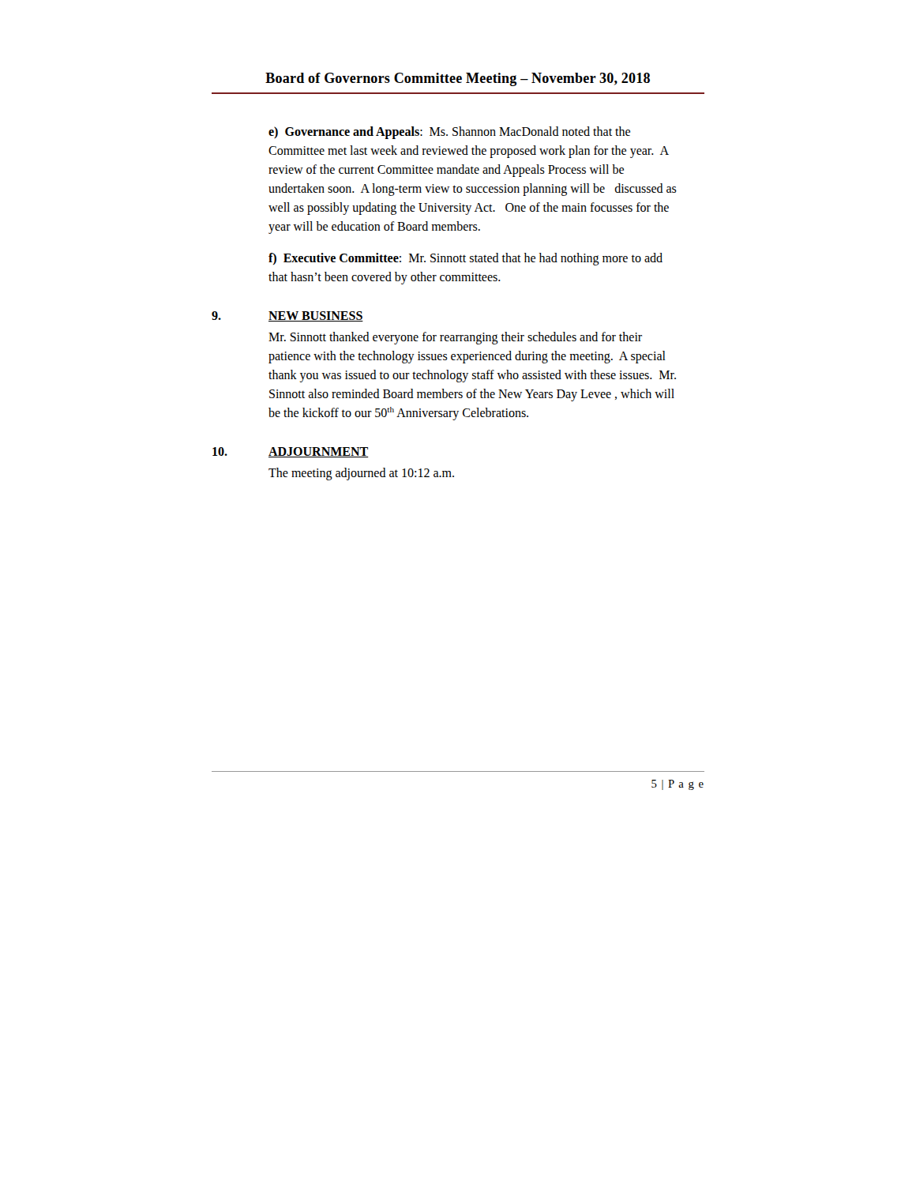Board of Governors Committee Meeting – November 30, 2018
e) Governance and Appeals: Ms. Shannon MacDonald noted that the Committee met last week and reviewed the proposed work plan for the year. A review of the current Committee mandate and Appeals Process will be undertaken soon. A long-term view to succession planning will be discussed as well as possibly updating the University Act. One of the main focusses for the year will be education of Board members.
f) Executive Committee: Mr. Sinnott stated that he had nothing more to add that hasn’t been covered by other committees.
9.
NEW BUSINESS
Mr. Sinnott thanked everyone for rearranging their schedules and for their patience with the technology issues experienced during the meeting. A special thank you was issued to our technology staff who assisted with these issues. Mr. Sinnott also reminded Board members of the New Years Day Levee , which will be the kickoff to our 50th Anniversary Celebrations.
10.
ADJOURNMENT
The meeting adjourned at 10:12 a.m.
5 | P a g e